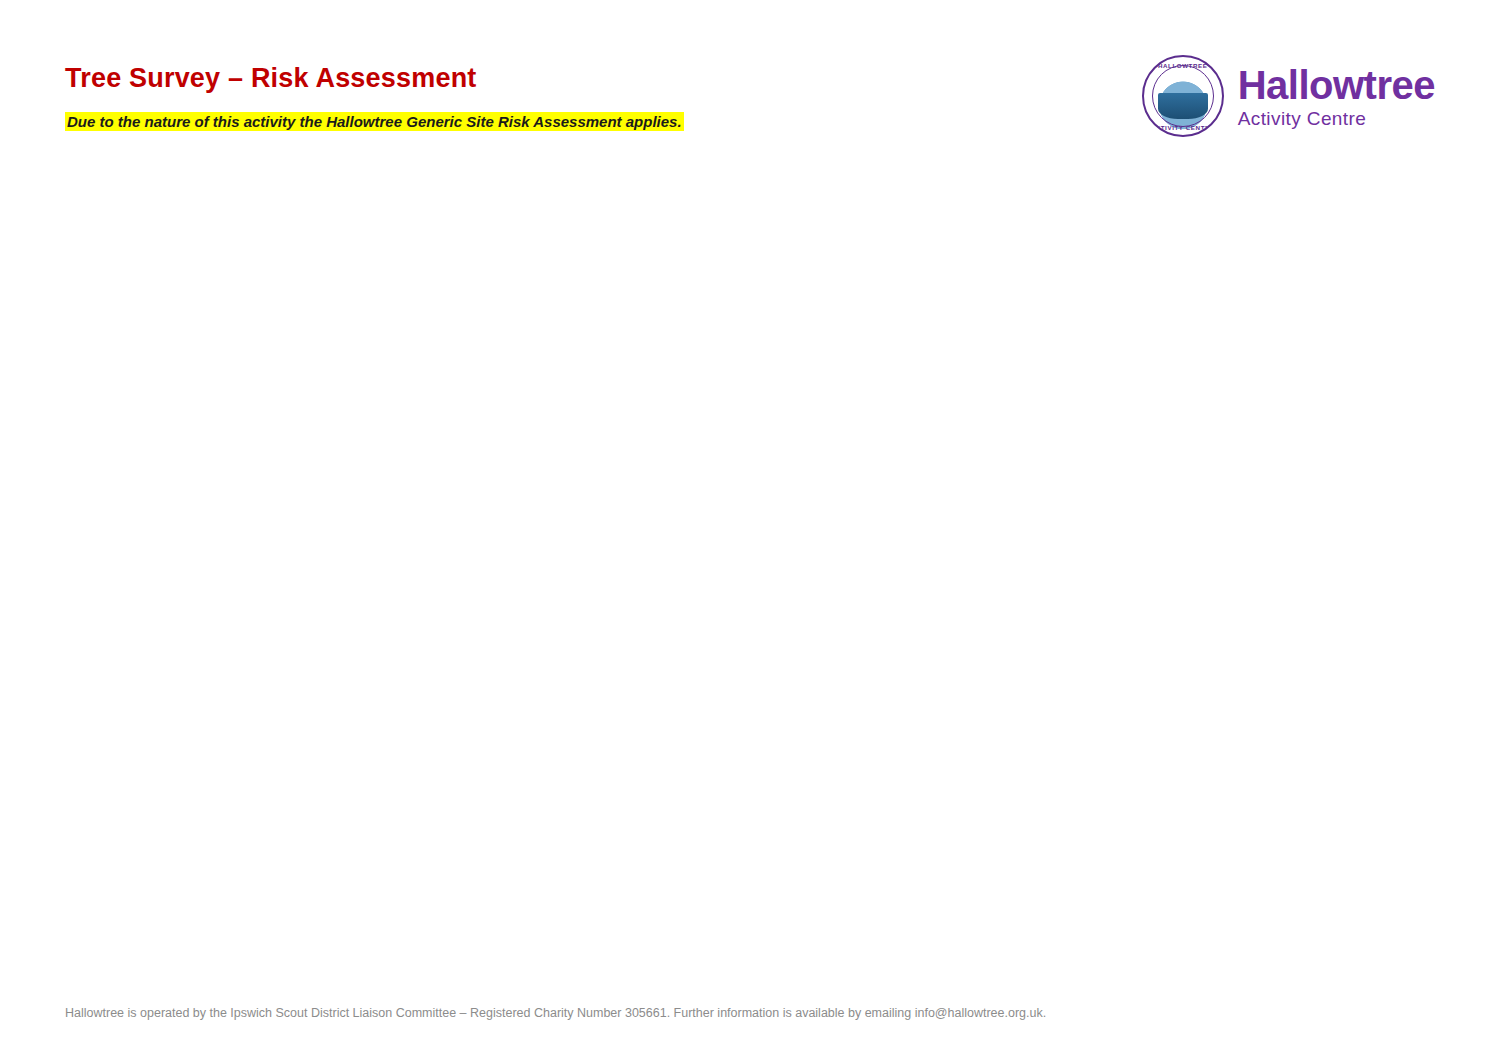Tree Survey – Risk Assessment
Due to the nature of this activity the Hallowtree Generic Site Risk Assessment applies.
HALLOWTREE ACTIVITY CENTRE
Hallowtree
Activity Centre
Hallowtree is operated by the Ipswich Scout District Liaison Committee – Registered Charity Number 305661. Further information is available by emailing info@hallowtree.org.uk.